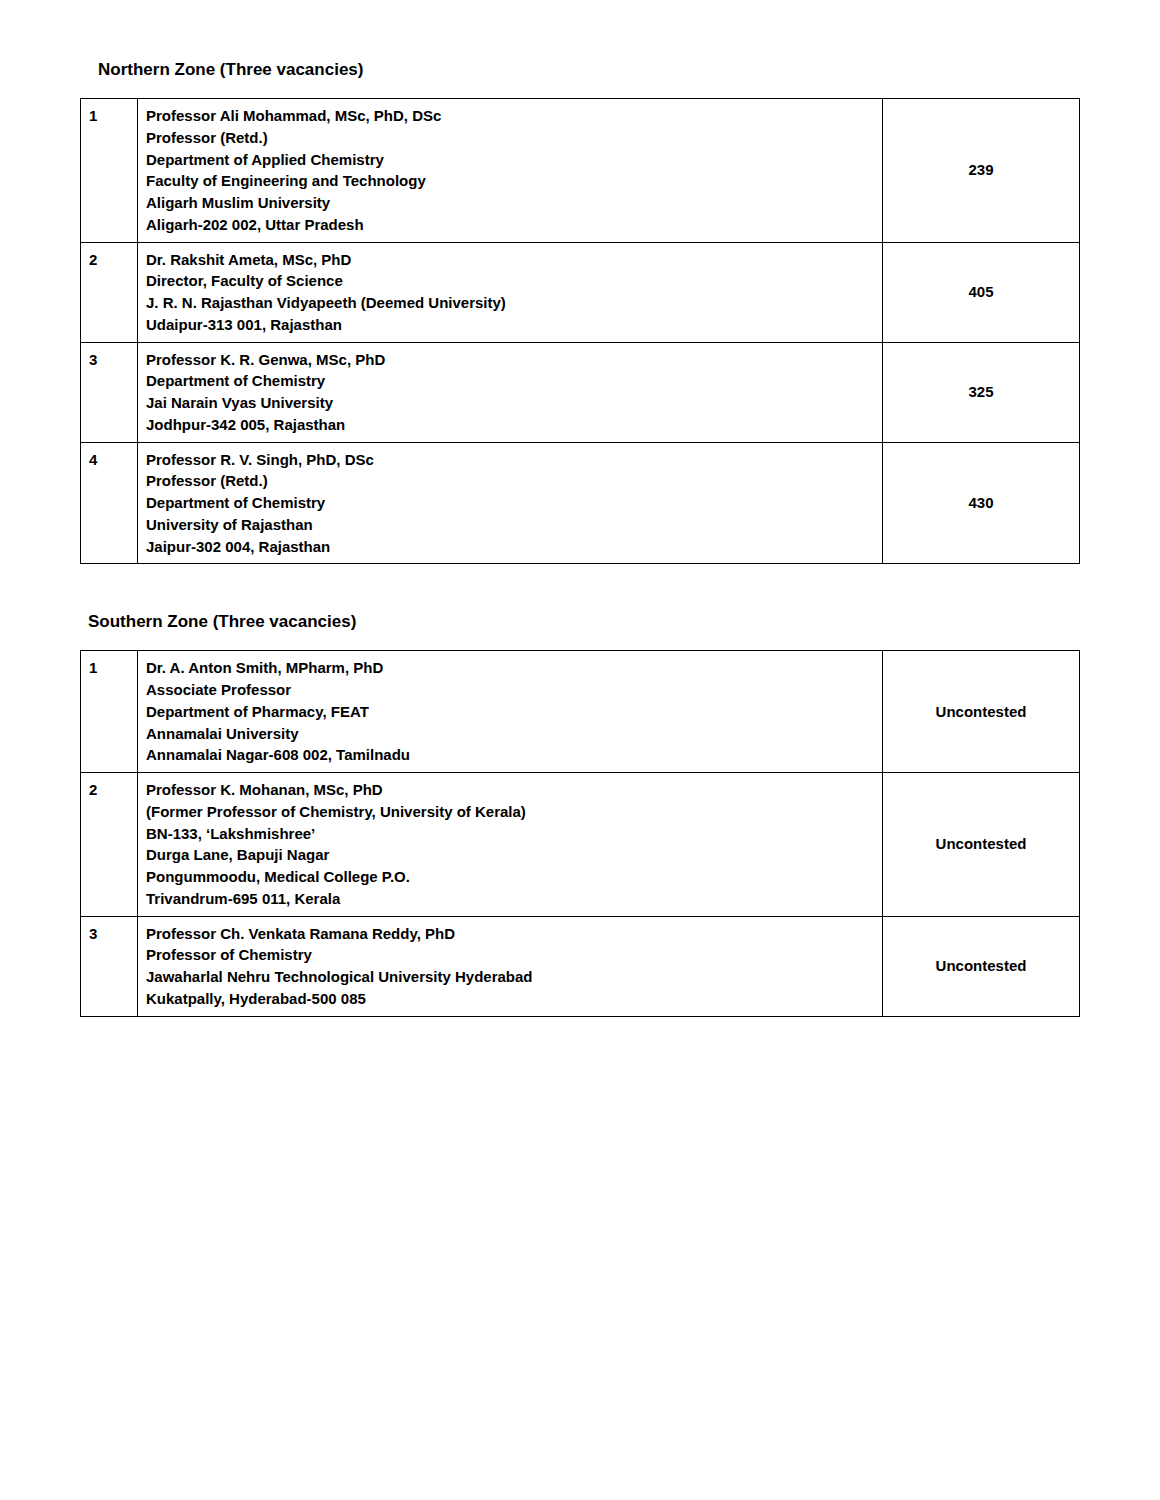Northern Zone (Three vacancies)
| 1 | Professor Ali Mohammad, MSc, PhD, DSc Professor (Retd.) Department of Applied Chemistry Faculty of Engineering and Technology Aligarh Muslim University Aligarh-202 002, Uttar Pradesh | 239 |
| 2 | Dr. Rakshit Ameta, MSc, PhD Director, Faculty of Science J. R. N. Rajasthan Vidyapeeth (Deemed University) Udaipur-313 001, Rajasthan | 405 |
| 3 | Professor K. R. Genwa, MSc, PhD Department of Chemistry Jai Narain Vyas University Jodhpur-342 005, Rajasthan | 325 |
| 4 | Professor R. V. Singh, PhD, DSc Professor (Retd.) Department of Chemistry University of Rajasthan Jaipur-302 004, Rajasthan | 430 |
Southern Zone (Three vacancies)
| 1 | Dr. A. Anton Smith, MPharm, PhD Associate Professor Department of Pharmacy, FEAT Annamalai University Annamalai Nagar-608 002, Tamilnadu | Uncontested |
| 2 | Professor K. Mohanan, MSc, PhD (Former Professor of Chemistry, University of Kerala) BN-133, ‘Lakshmishree’ Durga Lane, Bapuji Nagar Pongummoodu, Medical College P.O. Trivandrum-695 011, Kerala | Uncontested |
| 3 | Professor Ch. Venkata Ramana Reddy, PhD Professor of Chemistry Jawaharlal Nehru Technological University Hyderabad Kukatpally, Hyderabad-500 085 | Uncontested |